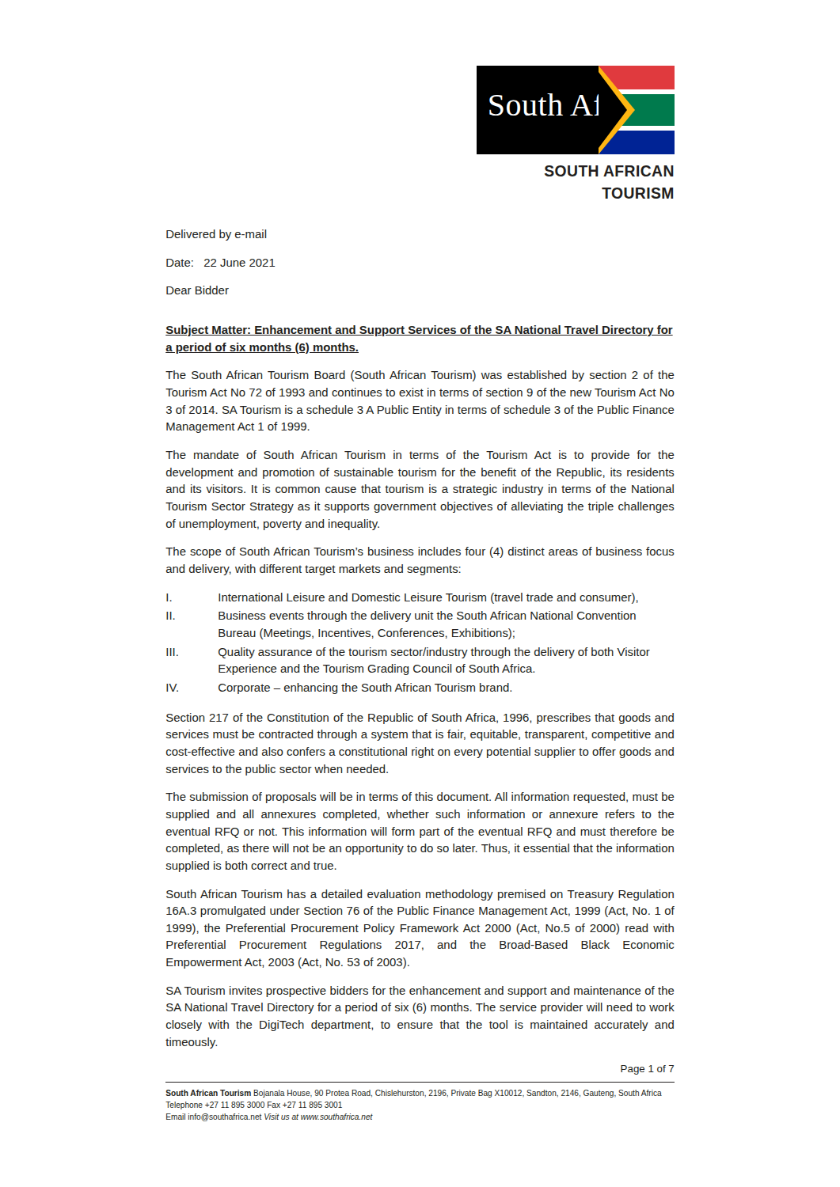South Africa
SOUTH AFRICAN TOURISM
Delivered by e-mail
Date: 22 June 2021
Dear Bidder
Subject Matter: Enhancement and Support Services of the SA National Travel Directory for a period of six months (6) months.
The South African Tourism Board (South African Tourism) was established by section 2 of the Tourism Act No 72 of 1993 and continues to exist in terms of section 9 of the new Tourism Act No 3 of 2014. SA Tourism is a schedule 3 A Public Entity in terms of schedule 3 of the Public Finance Management Act 1 of 1999.
The mandate of South African Tourism in terms of the Tourism Act is to provide for the development and promotion of sustainable tourism for the benefit of the Republic, its residents and its visitors. It is common cause that tourism is a strategic industry in terms of the National Tourism Sector Strategy as it supports government objectives of alleviating the triple challenges of unemployment, poverty and inequality.
The scope of South African Tourism’s business includes four (4) distinct areas of business focus and delivery, with different target markets and segments:
I. International Leisure and Domestic Leisure Tourism (travel trade and consumer),
II. Business events through the delivery unit the South African National Convention Bureau (Meetings, Incentives, Conferences, Exhibitions);
III. Quality assurance of the tourism sector/industry through the delivery of both Visitor Experience and the Tourism Grading Council of South Africa.
IV. Corporate – enhancing the South African Tourism brand.
Section 217 of the Constitution of the Republic of South Africa, 1996, prescribes that goods and services must be contracted through a system that is fair, equitable, transparent, competitive and cost-effective and also confers a constitutional right on every potential supplier to offer goods and services to the public sector when needed.
The submission of proposals will be in terms of this document. All information requested, must be supplied and all annexures completed, whether such information or annexure refers to the eventual RFQ or not. This information will form part of the eventual RFQ and must therefore be completed, as there will not be an opportunity to do so later. Thus, it essential that the information supplied is both correct and true.
South African Tourism has a detailed evaluation methodology premised on Treasury Regulation 16A.3 promulgated under Section 76 of the Public Finance Management Act, 1999 (Act, No. 1 of 1999), the Preferential Procurement Policy Framework Act 2000 (Act, No.5 of 2000) read with Preferential Procurement Regulations 2017, and the Broad-Based Black Economic Empowerment Act, 2003 (Act, No. 53 of 2003).
SA Tourism invites prospective bidders for the enhancement and support and maintenance of the SA National Travel Directory for a period of six (6) months. The service provider will need to work closely with the DigiTech department, to ensure that the tool is maintained accurately and timeously.
Page 1 of 7
South African Tourism Bojanala House, 90 Protea Road, Chislehurston, 2196, Private Bag X10012, Sandton, 2146, Gauteng, South Africa Telephone +27 11 895 3000 Fax +27 11 895 3001
Email info@southafrica.net Visit us at www.southafrica.net